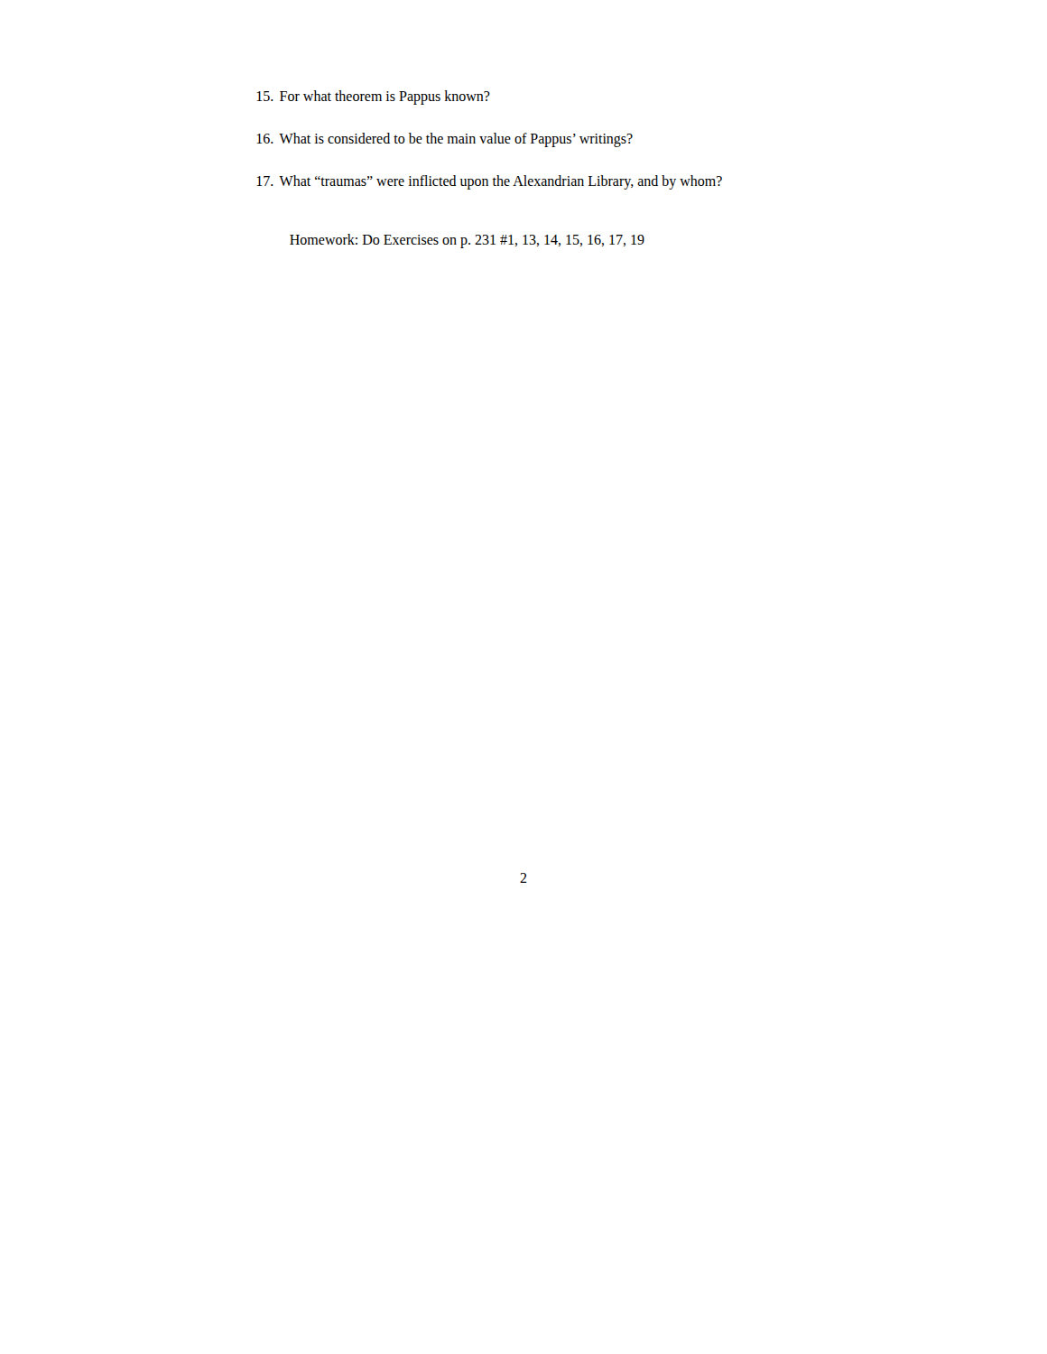15. For what theorem is Pappus known?
16. What is considered to be the main value of Pappus’ writings?
17. What “traumas” were inflicted upon the Alexandrian Library, and by whom?
Homework: Do Exercises on p. 231 #1, 13, 14, 15, 16, 17, 19
2